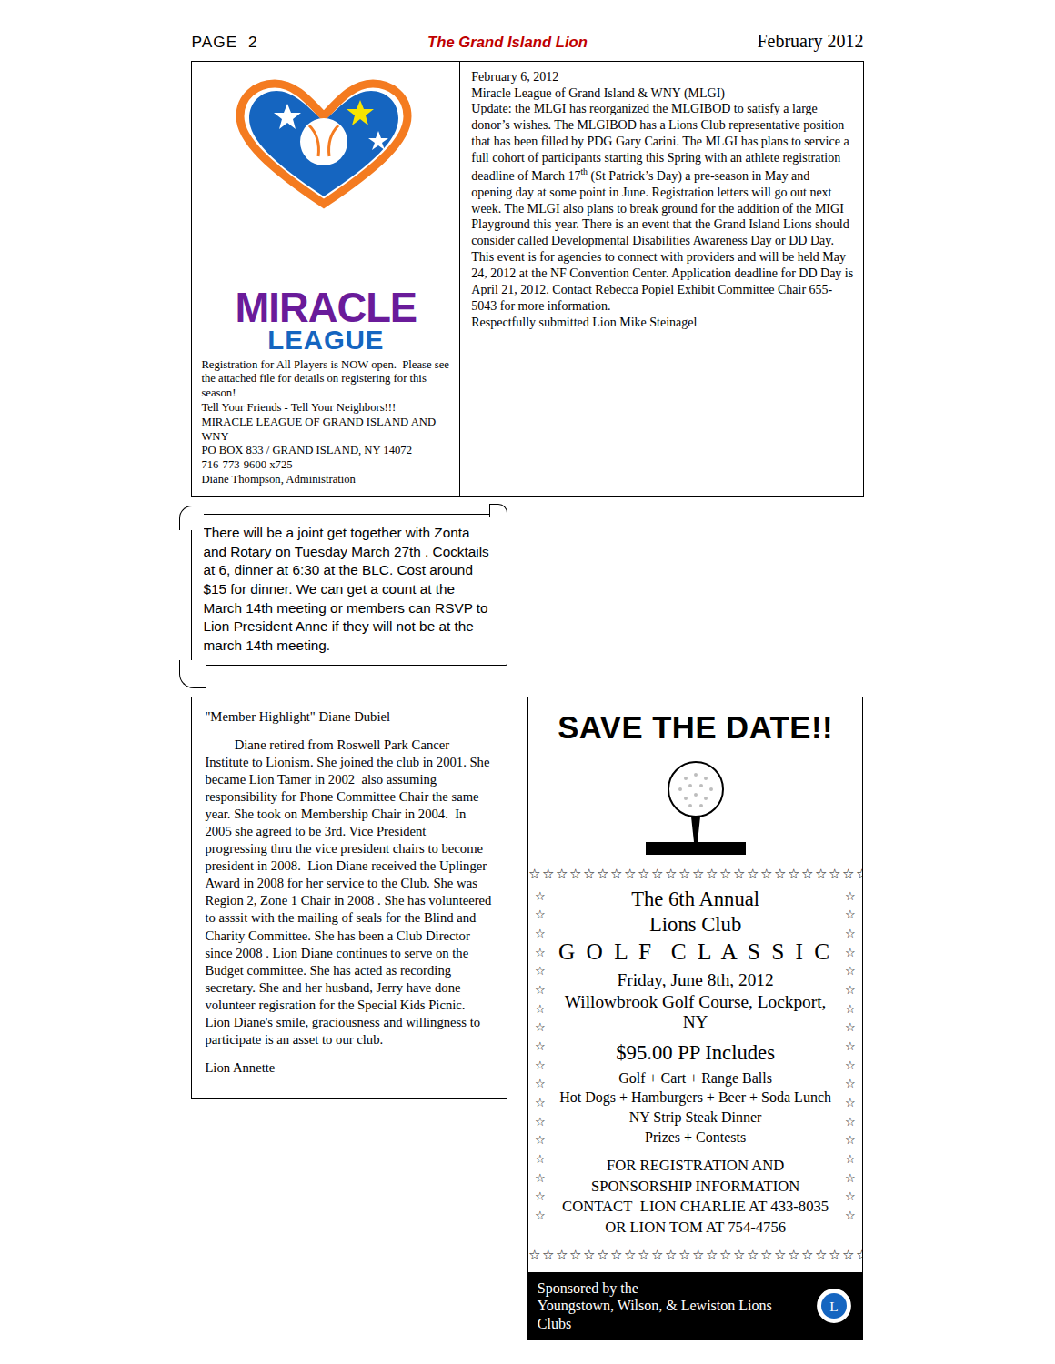PAGE 2
The Grand Island Lion
February 2012
MIRACLE
LEAGUE
Registration for All Players is NOW open. Please see the attached file for details on registering for this season!
Tell Your Friends - Tell Your Neighbors!!!
MIRACLE LEAGUE OF GRAND ISLAND AND WNY
PO BOX 833 / GRAND ISLAND, NY 14072
716-773-9600 x725
Diane Thompson, Administration
February 6, 2012
Miracle League of Grand Island & WNY (MLGI)
Update: the MLGI has reorganized the MLGIBOD to satisfy a large donor’s wishes. The MLGIBOD has a Lions Club representative position that has been filled by PDG Gary Carini. The MLGI has plans to service a full cohort of participants starting this Spring with an athlete registration deadline of March 17th (St Patrick’s Day) a pre-season in May and opening day at some point in June. Registration letters will go out next week. The MLGI also plans to break ground for the addition of the MIGI Playground this year. There is an event that the Grand Island Lions should consider called Developmental Disabilities Awareness Day or DD Day. This event is for agencies to connect with providers and will be held May 24, 2012 at the NF Convention Center. Application deadline for DD Day is April 21, 2012. Contact Rebecca Popiel Exhibit Committee Chair 655-5043 for more information.
Respectfully submitted Lion Mike Steinagel
There will be a joint get together with Zonta and Rotary on Tuesday March 27th . Cocktails at 6, dinner at 6:30 at the BLC. Cost around $15 for dinner. We can get a count at the March 14th meeting or members can RSVP to Lion President Anne if they will not be at the march 14th meeting.
"Member Highlight" Diane Dubiel
Diane retired from Roswell Park Cancer Institute to Lionism. She joined the club in 2001. She became Lion Tamer in 2002 also assuming responsibility for Phone Committee Chair the same year. She took on Membership Chair in 2004. In 2005 she agreed to be 3rd. Vice President progressing thru the vice president chairs to become president in 2008. Lion Diane received the Uplinger Award in 2008 for her service to the Club. She was Region 2, Zone 1 Chair in 2008 . She has volunteered to asssit with the mailing of seals for the Blind and Charity Committee. She has been a Club Director since 2008 . Lion Diane continues to serve on the Budget committee. She has acted as recording secretary. She and her husband, Jerry have done volunteer regisration for the Special Kids Picnic. Lion Diane's smile, graciousness and willingness to participate is an asset to our club.
Lion Annette
SAVE THE DATE!!
☆☆☆☆☆☆☆☆☆☆☆☆☆☆☆☆☆☆☆☆☆☆☆☆☆☆☆
☆
☆
☆
☆
☆
☆
☆
☆
☆
☆
☆
☆
☆
☆
☆
☆
☆
☆
☆
☆
☆
☆
☆
☆
☆
☆
☆
☆
☆
☆
☆
☆
☆
☆
☆
☆
The 6th Annual
Lions Club
G O L F C L A S S I C
Friday, June 8th, 2012
Willowbrook Golf Course, Lockport, NY
$95.00 PP Includes
Golf + Cart + Range Balls
Hot Dogs + Hamburgers + Beer + Soda Lunch
NY Strip Steak Dinner
Prizes + Contests
FOR REGISTRATION AND
SPONSORSHIP INFORMATION
CONTACT LION CHARLIE AT 433-8035
OR LION TOM AT 754-4756
☆☆☆☆☆☆☆☆☆☆☆☆☆☆☆☆☆☆☆☆☆☆☆☆☆☆☆
Sponsored by the
Youngstown, Wilson, & Lewiston Lions Clubs
L